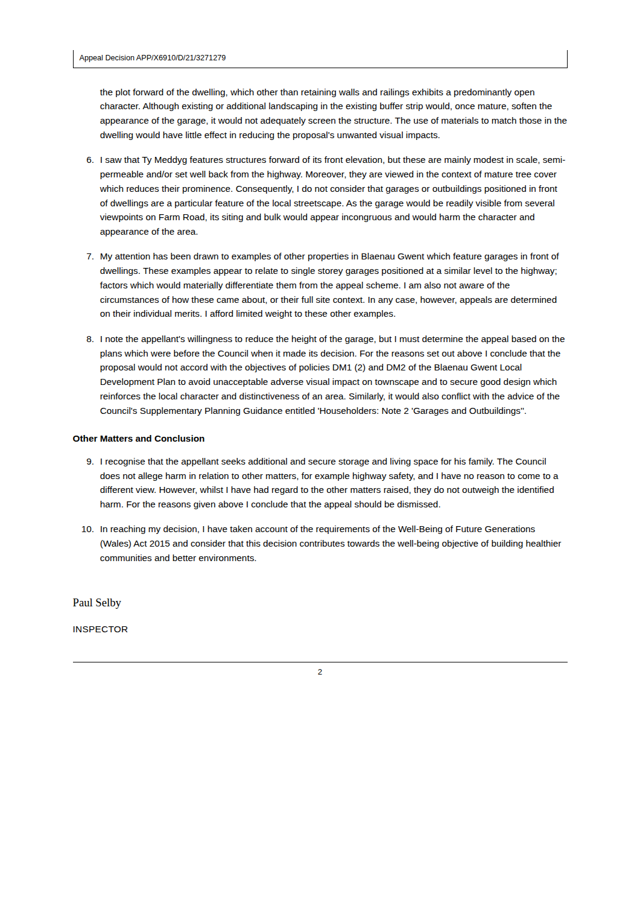Appeal Decision APP/X6910/D/21/3271279
the plot forward of the dwelling, which other than retaining walls and railings exhibits a predominantly open character. Although existing or additional landscaping in the existing buffer strip would, once mature, soften the appearance of the garage, it would not adequately screen the structure. The use of materials to match those in the dwelling would have little effect in reducing the proposal's unwanted visual impacts.
I saw that Ty Meddyg features structures forward of its front elevation, but these are mainly modest in scale, semi-permeable and/or set well back from the highway. Moreover, they are viewed in the context of mature tree cover which reduces their prominence. Consequently, I do not consider that garages or outbuildings positioned in front of dwellings are a particular feature of the local streetscape. As the garage would be readily visible from several viewpoints on Farm Road, its siting and bulk would appear incongruous and would harm the character and appearance of the area.
My attention has been drawn to examples of other properties in Blaenau Gwent which feature garages in front of dwellings. These examples appear to relate to single storey garages positioned at a similar level to the highway; factors which would materially differentiate them from the appeal scheme. I am also not aware of the circumstances of how these came about, or their full site context. In any case, however, appeals are determined on their individual merits. I afford limited weight to these other examples.
I note the appellant's willingness to reduce the height of the garage, but I must determine the appeal based on the plans which were before the Council when it made its decision. For the reasons set out above I conclude that the proposal would not accord with the objectives of policies DM1 (2) and DM2 of the Blaenau Gwent Local Development Plan to avoid unacceptable adverse visual impact on townscape and to secure good design which reinforces the local character and distinctiveness of an area. Similarly, it would also conflict with the advice of the Council's Supplementary Planning Guidance entitled 'Householders: Note 2 'Garages and Outbuildings''.
Other Matters and Conclusion
I recognise that the appellant seeks additional and secure storage and living space for his family. The Council does not allege harm in relation to other matters, for example highway safety, and I have no reason to come to a different view. However, whilst I have had regard to the other matters raised, they do not outweigh the identified harm. For the reasons given above I conclude that the appeal should be dismissed.
In reaching my decision, I have taken account of the requirements of the Well-Being of Future Generations (Wales) Act 2015 and consider that this decision contributes towards the well-being objective of building healthier communities and better environments.
Paul Selby
INSPECTOR
2